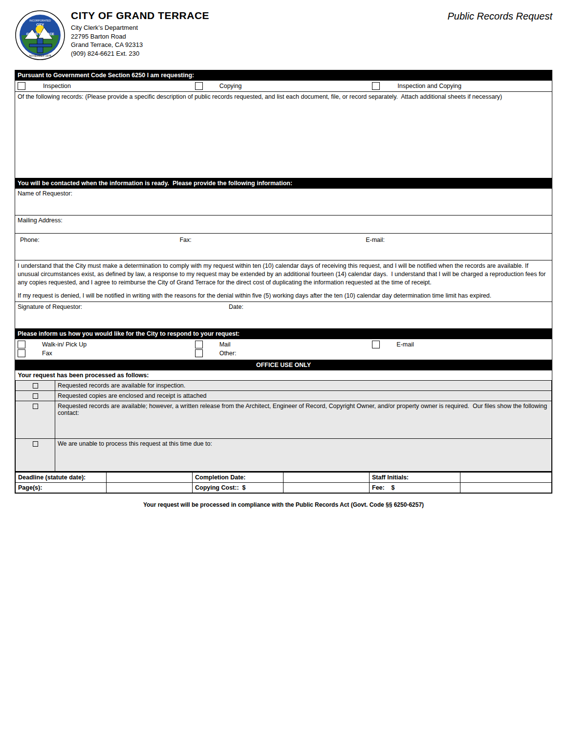INCORPORATED CITY GRAND TERRACE NOVEMBER 1978
CITY OF GRAND TERRACE
City Clerk’s Department
22795 Barton Road
Grand Terrace, CA 92313
(909) 824-6621 Ext. 230
Public Records Request
| Pursuant to Government Code Section 6250 I am requesting: |
| Inspection Copying Inspection and Copying |
| Of the following records: (Please provide a specific description of public records requested, and list each document, file, or record separately. Attach additional sheets if necessary) |
| You will be contacted when the information is ready. Please provide the following information: |
| Name of Requestor: |
| Mailing Address: |
| / Phone: / Fax: / E-mail: / |
| I understand that the City must make a determination to comply with my request within ten (10) calendar days of receiving this request, and I will be notified when the records are available. If unusual circumstances exist, as defined by law, a response to my request may be extended by an additional fourteen (14) calendar days. I understand that I will be charged a reproduction fees for any copies requested, and I agree to reimburse the City of Grand Terrace for the direct cost of duplicating the information requested at the time of receipt. If my request is denied, I will be notified in writing with the reasons for the denial within five (5) working days after the ten (10) calendar day determination time limit has expired. |
| Signature of Requestor: Date: |
| Please inform us how you would like for the City to respond to your request: |
| Walk-in/ Pick Up Mail E-mail Fax Other: |
| OFFICE USE ONLY |
| / Your request has been processed as follows: / / / Requested records are available for inspection. / / / Requested copies are enclosed and receipt is attached / / / Requested records are available; however, a written release from the Architect, Engineer of Record, Copyright Owner, and/or property owner is required. Our files show the following contact: / / / We are unable to process this request at this time due to: / |
| / Deadline (statute date): / / Completion Date: / / Staff Initials: / / / Page(s): / / Copying Cost:: $ / / Fee: $ / / |
Your request will be processed in compliance with the Public Records Act (Govt. Code §§ 6250-6257)